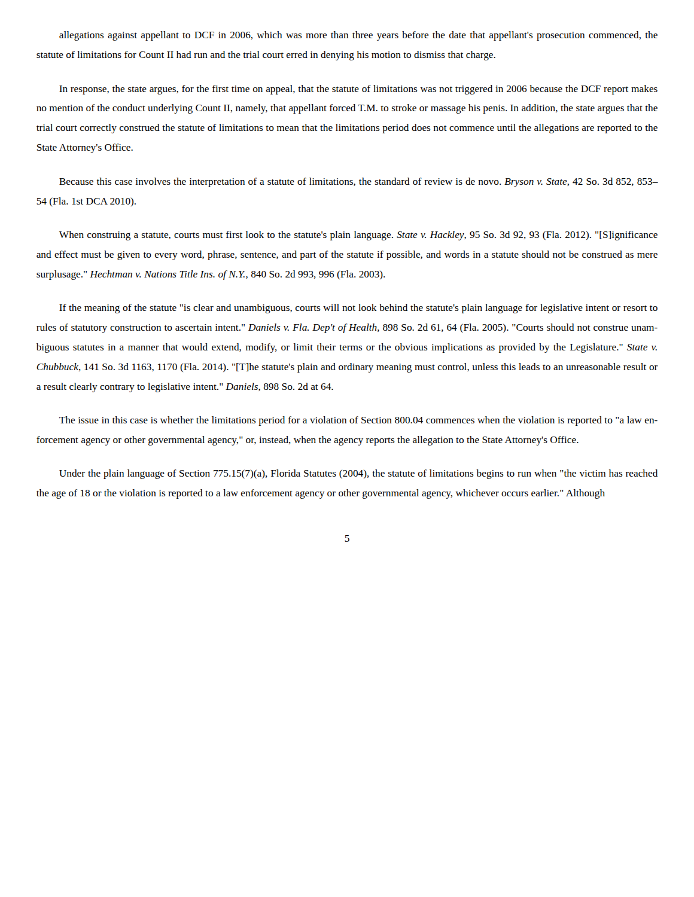allegations against appellant to DCF in 2006, which was more than three years before the date that appellant's prosecution commenced, the statute of limitations for Count II had run and the trial court erred in denying his motion to dismiss that charge.
In response, the state argues, for the first time on appeal, that the statute of limitations was not triggered in 2006 because the DCF report makes no mention of the conduct underlying Count II, namely, that appellant forced T.M. to stroke or massage his penis. In addition, the state argues that the trial court correctly construed the statute of limitations to mean that the limitations period does not commence until the allegations are reported to the State Attorney's Office.
Because this case involves the interpretation of a statute of limitations, the standard of review is de novo. Bryson v. State, 42 So. 3d 852, 853–54 (Fla. 1st DCA 2010).
When construing a statute, courts must first look to the statute's plain language. State v. Hackley, 95 So. 3d 92, 93 (Fla. 2012). "[S]ignificance and effect must be given to every word, phrase, sentence, and part of the statute if possible, and words in a statute should not be construed as mere surplusage." Hechtman v. Nations Title Ins. of N.Y., 840 So. 2d 993, 996 (Fla. 2003).
If the meaning of the statute "is clear and unambiguous, courts will not look behind the statute's plain language for legislative intent or resort to rules of statutory construction to ascertain intent." Daniels v. Fla. Dep't of Health, 898 So. 2d 61, 64 (Fla. 2005). "Courts should not construe unambiguous statutes in a manner that would extend, modify, or limit their terms or the obvious implications as provided by the Legislature." State v. Chubbuck, 141 So. 3d 1163, 1170 (Fla. 2014). "[T]he statute's plain and ordinary meaning must control, unless this leads to an unreasonable result or a result clearly contrary to legislative intent." Daniels, 898 So. 2d at 64.
The issue in this case is whether the limitations period for a violation of Section 800.04 commences when the violation is reported to "a law enforcement agency or other governmental agency," or, instead, when the agency reports the allegation to the State Attorney's Office.
Under the plain language of Section 775.15(7)(a), Florida Statutes (2004), the statute of limitations begins to run when "the victim has reached the age of 18 or the violation is reported to a law enforcement agency or other governmental agency, whichever occurs earlier." Although
5